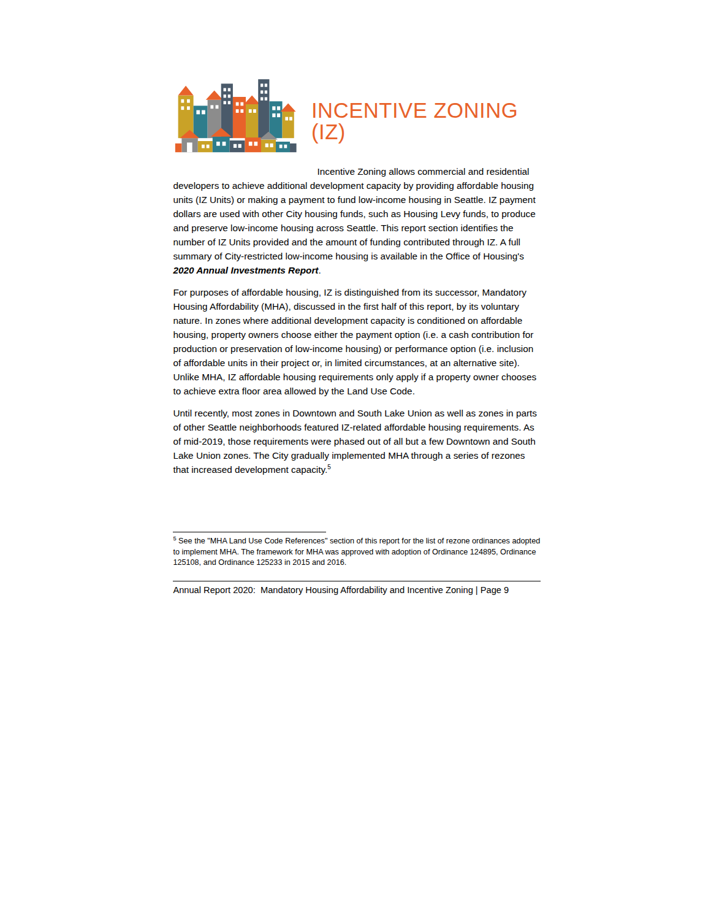INCENTIVE ZONING (IZ)
Incentive Zoning allows commercial and residential developers to achieve additional development capacity by providing affordable housing units (IZ Units) or making a payment to fund low-income housing in Seattle. IZ payment dollars are used with other City housing funds, such as Housing Levy funds, to produce and preserve low-income housing across Seattle. This report section identifies the number of IZ Units provided and the amount of funding contributed through IZ. A full summary of City-restricted low-income housing is available in the Office of Housing's 2020 Annual Investments Report.
For purposes of affordable housing, IZ is distinguished from its successor, Mandatory Housing Affordability (MHA), discussed in the first half of this report, by its voluntary nature. In zones where additional development capacity is conditioned on affordable housing, property owners choose either the payment option (i.e. a cash contribution for production or preservation of low-income housing) or performance option (i.e. inclusion of affordable units in their project or, in limited circumstances, at an alternative site). Unlike MHA, IZ affordable housing requirements only apply if a property owner chooses to achieve extra floor area allowed by the Land Use Code.
Until recently, most zones in Downtown and South Lake Union as well as zones in parts of other Seattle neighborhoods featured IZ-related affordable housing requirements. As of mid-2019, those requirements were phased out of all but a few Downtown and South Lake Union zones. The City gradually implemented MHA through a series of rezones that increased development capacity.5
5 See the "MHA Land Use Code References" section of this report for the list of rezone ordinances adopted to implement MHA. The framework for MHA was approved with adoption of Ordinance 124895, Ordinance 125108, and Ordinance 125233 in 2015 and 2016.
Annual Report 2020: Mandatory Housing Affordability and Incentive Zoning | Page 9